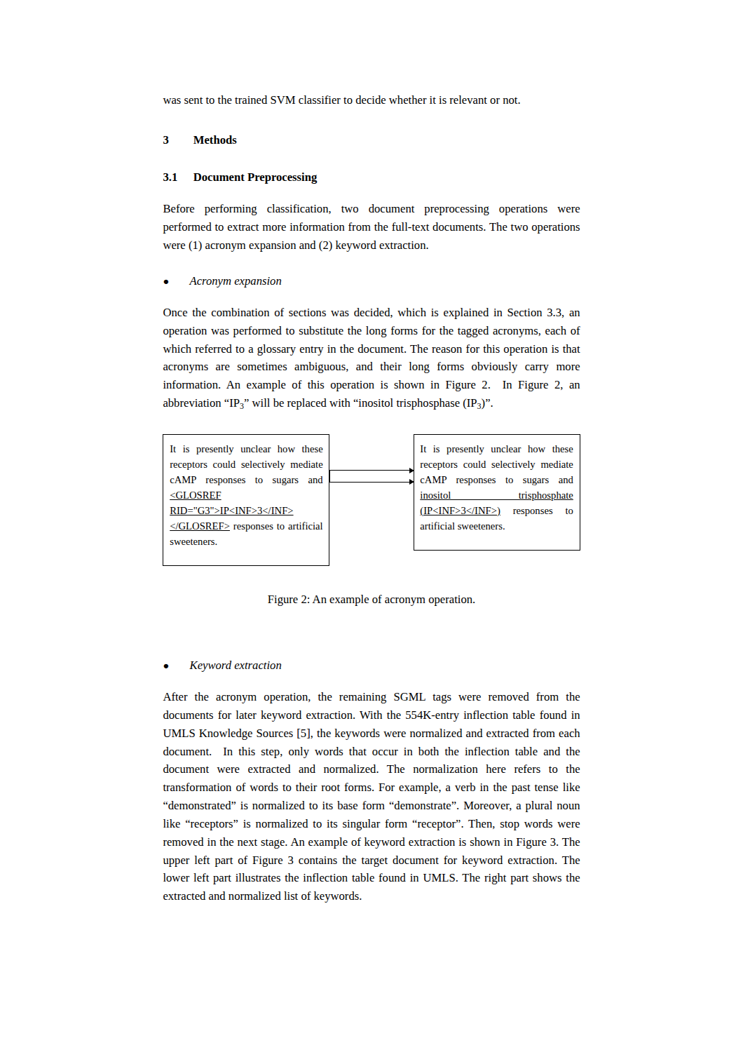was sent to the trained SVM classifier to decide whether it is relevant or not.
3 Methods
3.1 Document Preprocessing
Before performing classification, two document preprocessing operations were performed to extract more information from the full-text documents. The two operations were (1) acronym expansion and (2) keyword extraction.
●Acronym expansion
Once the combination of sections was decided, which is explained in Section 3.3, an operation was performed to substitute the long forms for the tagged acronyms, each of which referred to a glossary entry in the document. The reason for this operation is that acronyms are sometimes ambiguous, and their long forms obviously carry more information. An example of this operation is shown in Figure 2. In Figure 2, an abbreviation “IP3” will be replaced with “inositol trisphosphase (IP3)”.
| It is presently unclear how these receptors could selectively mediate cAMP responses to sugars and <GLOSREF RID="G3">IP<INF>3</INF></GLOSREF> responses to artificial sweeteners. | | It is presently unclear how these receptors could selectively mediate cAMP responses to sugars and inositol trisphosphate (IP<INF>3</INF>) responses to artificial sweeteners. |
Figure 2: An example of acronym operation.
●Keyword extraction
After the acronym operation, the remaining SGML tags were removed from the documents for later keyword extraction. With the 554K-entry inflection table found in UMLS Knowledge Sources [5], the keywords were normalized and extracted from each document. In this step, only words that occur in both the inflection table and the document were extracted and normalized. The normalization here refers to the transformation of words to their root forms. For example, a verb in the past tense like “demonstrated” is normalized to its base form “demonstrate”. Moreover, a plural noun like “receptors” is normalized to its singular form “receptor”. Then, stop words were removed in the next stage. An example of keyword extraction is shown in Figure 3. The upper left part of Figure 3 contains the target document for keyword extraction. The lower left part illustrates the inflection table found in UMLS. The right part shows the extracted and normalized list of keywords.